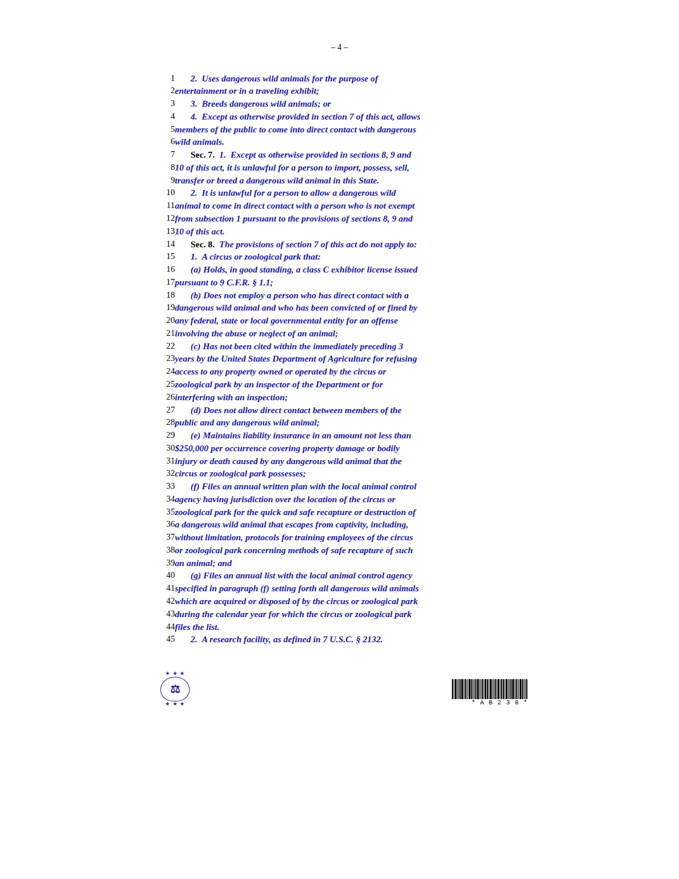– 4 –
| 1 | 2. Uses dangerous wild animals for the purpose of |
| 2 | entertainment or in a traveling exhibit; |
| 3 | 3. Breeds dangerous wild animals; or |
| 4 | 4. Except as otherwise provided in section 7 of this act, allows |
| 5 | members of the public to come into direct contact with dangerous |
| 6 | wild animals. |
| 7 | Sec. 7. 1. Except as otherwise provided in sections 8, 9 and |
| 8 | 10 of this act, it is unlawful for a person to import, possess, sell, |
| 9 | transfer or breed a dangerous wild animal in this State. |
| 10 | 2. It is unlawful for a person to allow a dangerous wild |
| 11 | animal to come in direct contact with a person who is not exempt |
| 12 | from subsection 1 pursuant to the provisions of sections 8, 9 and |
| 13 | 10 of this act. |
| 14 | Sec. 8. The provisions of section 7 of this act do not apply to: |
| 15 | 1. A circus or zoological park that: |
| 16 | (a) Holds, in good standing, a class C exhibitor license issued |
| 17 | pursuant to 9 C.F.R. § 1.1; |
| 18 | (b) Does not employ a person who has direct contact with a |
| 19 | dangerous wild animal and who has been convicted of or fined by |
| 20 | any federal, state or local governmental entity for an offense |
| 21 | involving the abuse or neglect of an animal; |
| 22 | (c) Has not been cited within the immediately preceding 3 |
| 23 | years by the United States Department of Agriculture for refusing |
| 24 | access to any property owned or operated by the circus or |
| 25 | zoological park by an inspector of the Department or for |
| 26 | interfering with an inspection; |
| 27 | (d) Does not allow direct contact between members of the |
| 28 | public and any dangerous wild animal; |
| 29 | (e) Maintains liability insurance in an amount not less than |
| 30 | $250,000 per occurrence covering property damage or bodily |
| 31 | injury or death caused by any dangerous wild animal that the |
| 32 | circus or zoological park possesses; |
| 33 | (f) Files an annual written plan with the local animal control |
| 34 | agency having jurisdiction over the location of the circus or |
| 35 | zoological park for the quick and safe recapture or destruction of |
| 36 | a dangerous wild animal that escapes from captivity, including, |
| 37 | without limitation, protocols for training employees of the circus |
| 38 | or zoological park concerning methods of safe recapture of such |
| 39 | an animal; and |
| 40 | (g) Files an annual list with the local animal control agency |
| 41 | specified in paragraph (f) setting forth all dangerous wild animals |
| 42 | which are acquired or disposed of by the circus or zoological park |
| 43 | during the calendar year for which the circus or zoological park |
| 44 | files the list. |
| 45 | 2. A research facility, as defined in 7 U.S.C. § 2132. |
★ ★ ★
⚖
★ ★ ★
* A B 2 3 8 *